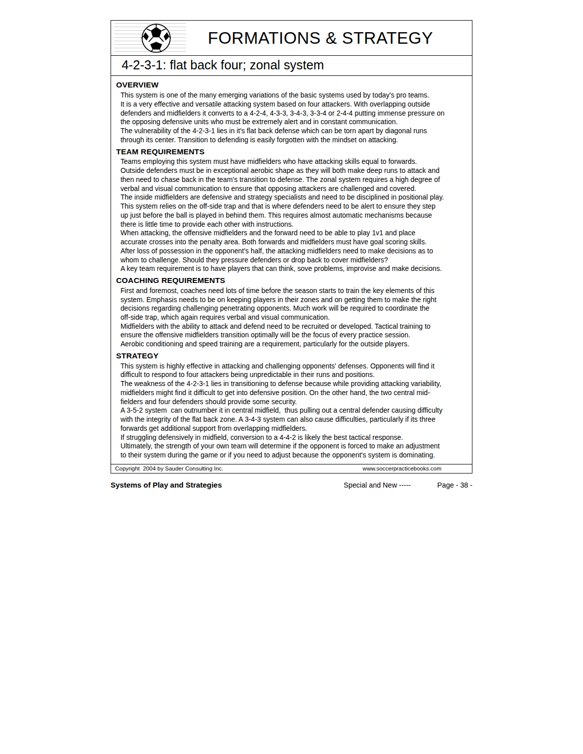FORMATIONS & STRATEGY
4-2-3-1: flat back four; zonal system
OVERVIEW
This system is one of the many emerging variations of the basic systems used by today's pro teams.
It is a very effective and versatile attacking system based on four attackers. With overlapping outside
defenders and midfielders it converts to a 4-2-4, 4-3-3, 3-4-3, 3-3-4 or 2-4-4 putting immense pressure on
the opposing defensive units who must be extremely alert and in constant communication.
The vulnerability of the 4-2-3-1 lies in it's flat back defense which can be torn apart by diagonal runs
through its center. Transition to defending is easily forgotten with the mindset on attacking.
TEAM REQUIREMENTS
Teams employing this system must have midfielders who have attacking skills equal to forwards.
Outside defenders must be in exceptional aerobic shape as they will both make deep runs to attack and
then need to chase back in the team's transition to defense. The zonal system requires a high degree of
verbal and visual communication to ensure that opposing attackers are challenged and covered.
The inside midfielders are defensive and strategy specialists and need to be disciplined in positional play.
This system relies on the off-side trap and that is where defenders need to be alert to ensure they step
up just before the ball is played in behind them. This requires almost automatic mechanisms because
there is little time to provide each other with instructions.
When attacking, the offensive midfielders and the forward need to be able to play 1v1 and place
accurate crosses into the penalty area. Both forwards and midfielders must have goal scoring skills.
After loss of possession in the opponent's half, the attacking midfielders need to make decisions as to
whom to challenge. Should they pressure defenders or drop back to cover midfielders?
A key team requirement is to have players that can think, sove problems, improvise and make decisions.
COACHING REQUIREMENTS
First and foremost, coaches need lots of time before the season starts to train the key elements of this
system. Emphasis needs to be on keeping players in their zones and on getting them to make the right
decisions regarding challenging penetrating opponents. Much work will be required to coordinate the
off-side trap, which again requires verbal and visual communication.
Midfielders with the ability to attack and defend need to be recruited or developed. Tactical training to
ensure the offensive midfielders transition optimally will be the focus of every practice session.
Aerobic conditioning and speed training are a requirement, particularly for the outside players.
STRATEGY
This system is highly effective in attacking and challenging opponents' defenses. Opponents will find it
difficult to respond to four attackers being unpredictable in their runs and positions.
The weakness of the 4-2-3-1 lies in transitioning to defense because while providing attacking variability,
midfielders might find it difficult to get into defensive position. On the other hand, the two central mid-
fielders and four defenders should provide some security.
A 3-5-2 system can outnumber it in central midfield, thus pulling out a central defender causing difficulty
with the integrity of the flat back zone. A 3-4-3 system can also cause difficulties, particularly if its three
forwards get additional support from overlapping midfielders.
If struggling defensively in midfield, conversion to a 4-4-2 is likely the best tactical response.
Ultimately, the strength of your own team will determine if the opponent is forced to make an adjustment
to their system during the game or if you need to adjust because the opponent's system is dominating.
Copyright 2004 by Sauder Consulting Inc.
www.soccerpracticebooks.com
Systems of Play and Strategies
Special and New -----
Page - 38 -